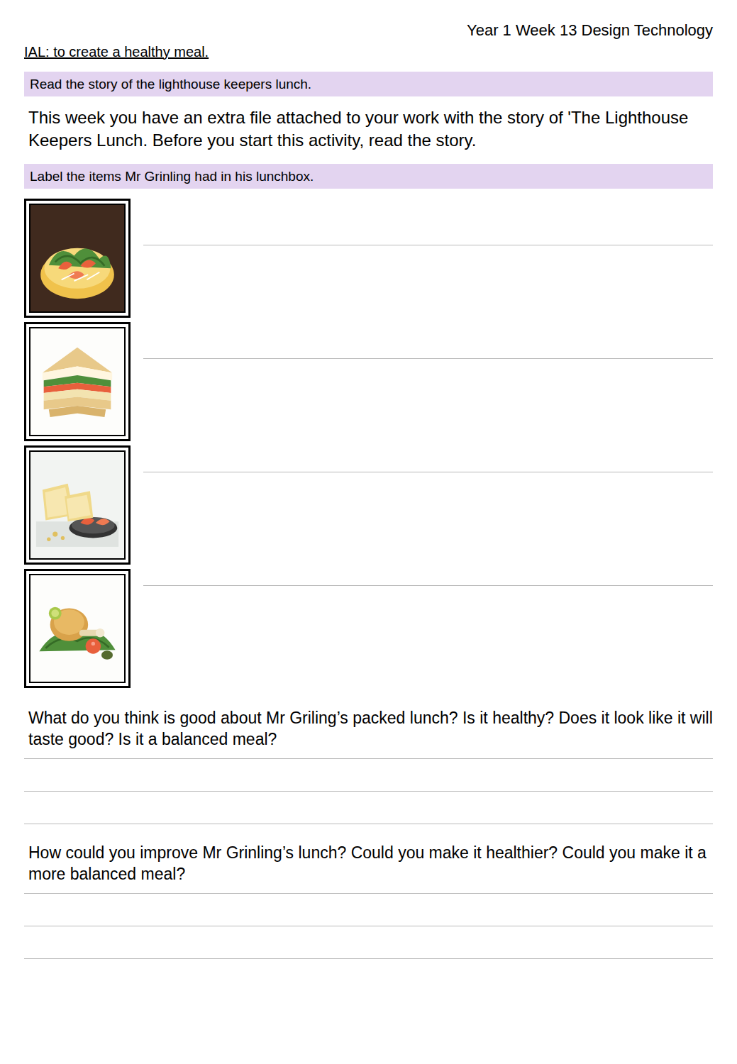Year 1 Week 13 Design Technology
IAL: to create a healthy meal.
Read the story of the lighthouse keepers lunch.
This week you have an extra file attached to your work with the story of 'The Lighthouse Keepers Lunch. Before you start this activity, read the story.
Label the items Mr Grinling had in his lunchbox.
What do you think is good about Mr Griling’s packed lunch? Is it healthy? Does it look like it will taste good? Is it a balanced meal?
How could you improve Mr Grinling’s lunch? Could you make it healthier? Could you make it a more balanced meal?